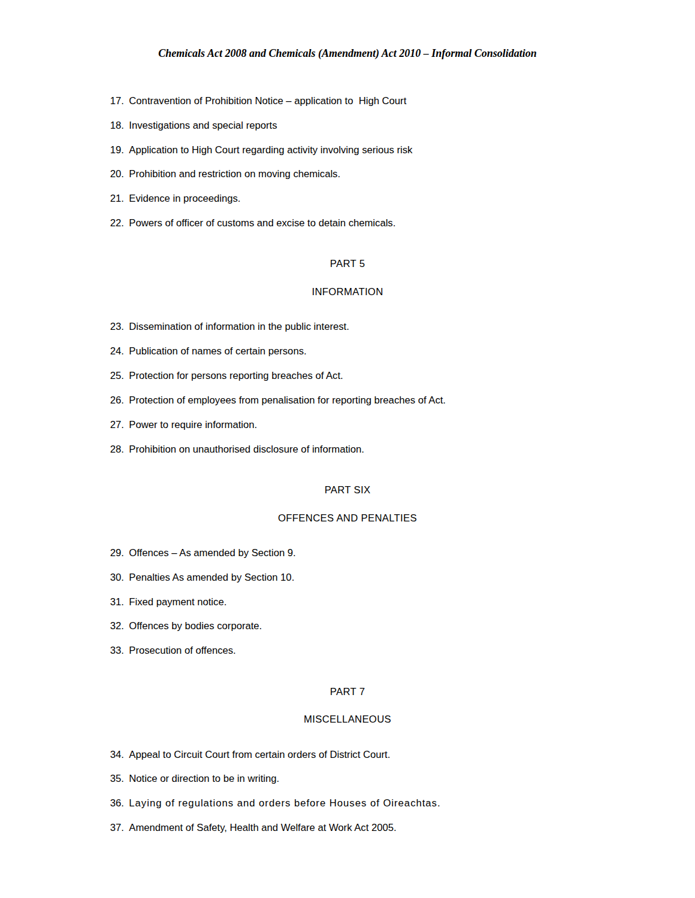Chemicals Act 2008 and Chemicals (Amendment) Act 2010 – Informal Consolidation
Contravention of Prohibition Notice – application to High Court
Investigations and special reports
Application to High Court regarding activity involving serious risk
Prohibition and restriction on moving chemicals.
Evidence in proceedings.
Powers of officer of customs and excise to detain chemicals.
PART 5
INFORMATION
Dissemination of information in the public interest.
Publication of names of certain persons.
Protection for persons reporting breaches of Act.
Protection of employees from penalisation for reporting breaches of Act.
Power to require information.
Prohibition on unauthorised disclosure of information.
PART SIX
OFFENCES AND PENALTIES
Offences – As amended by Section 9.
Penalties As amended by Section 10.
Fixed payment notice.
Offences by bodies corporate.
Prosecution of offences.
PART 7
MISCELLANEOUS
Appeal to Circuit Court from certain orders of District Court.
Notice or direction to be in writing.
Laying of regulations and orders before Houses of Oireachtas.
Amendment of Safety, Health and Welfare at Work Act 2005.